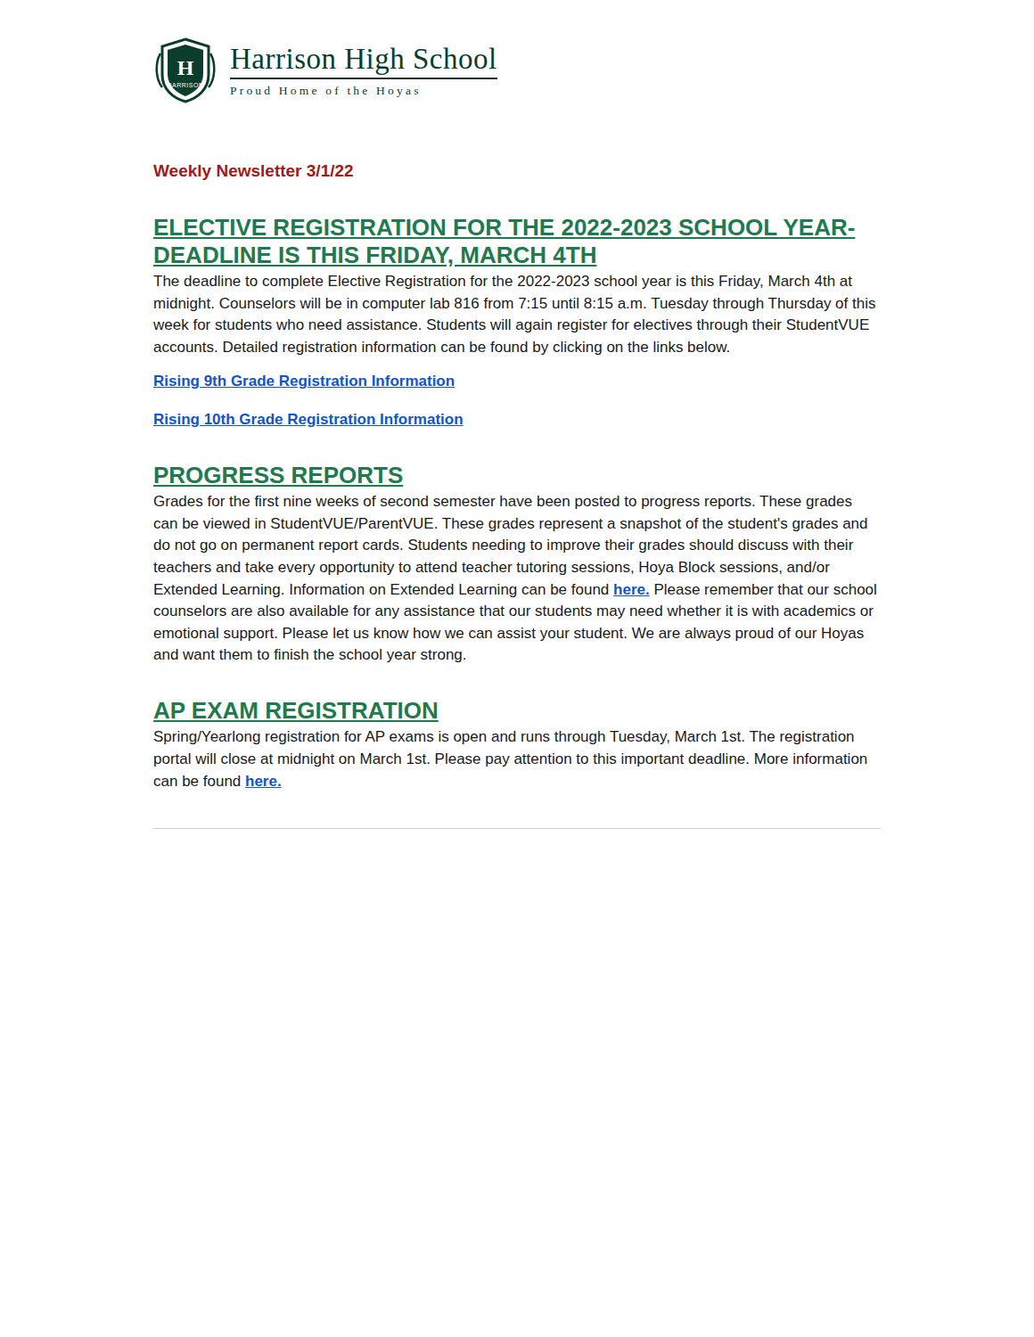H HARRISON
Harrison High School
Proud Home of the Hoyas
Weekly Newsletter 3/1/22
Elective Registration for the 2022-2023 School Year- Deadline is this Friday, March 4th
The deadline to complete Elective Registration for the 2022-2023 school year is this Friday, March 4th at midnight. Counselors will be in computer lab 816 from 7:15 until 8:15 a.m. Tuesday through Thursday of this week for students who need assistance. Students will again register for electives through their StudentVUE accounts. Detailed registration information can be found by clicking on the links below.
Rising 9th Grade Registration Information
Rising 10th Grade Registration Information
Progress Reports
Grades for the first nine weeks of second semester have been posted to progress reports. These grades can be viewed in StudentVUE/ParentVUE. These grades represent a snapshot of the student's grades and do not go on permanent report cards. Students needing to improve their grades should discuss with their teachers and take every opportunity to attend teacher tutoring sessions, Hoya Block sessions, and/or Extended Learning. Information on Extended Learning can be found here. Please remember that our school counselors are also available for any assistance that our students may need whether it is with academics or emotional support. Please let us know how we can assist your student. We are always proud of our Hoyas and want them to finish the school year strong.
AP Exam Registration
Spring/Yearlong registration for AP exams is open and runs through Tuesday, March 1st. The registration portal will close at midnight on March 1st. Please pay attention to this important deadline. More information can be found here.